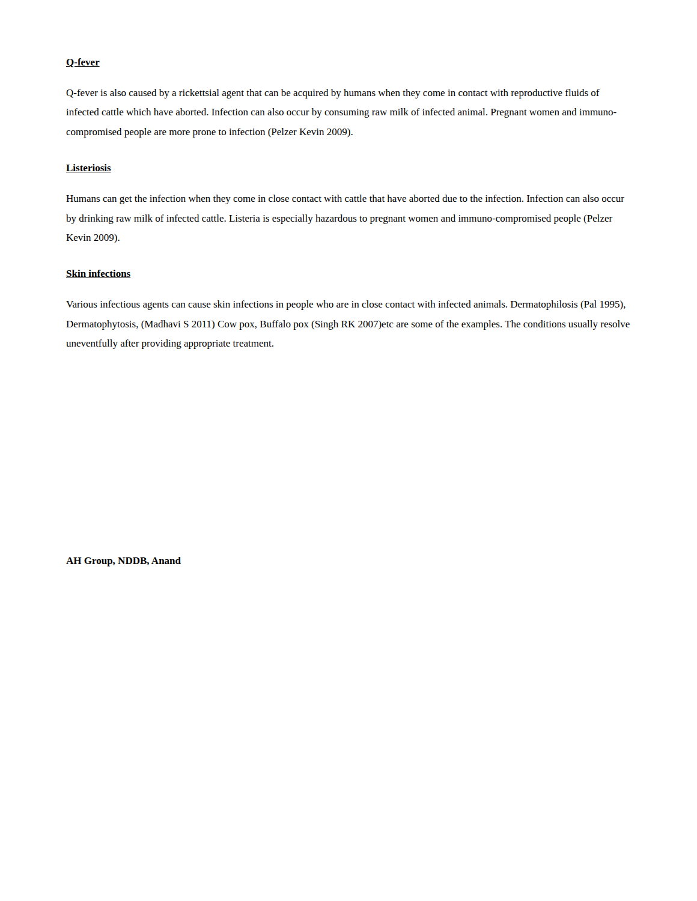Q-fever
Q-fever is also caused by a rickettsial agent that can be acquired by humans when they come in contact with reproductive fluids of infected cattle which have aborted. Infection can also occur by consuming raw milk of infected animal. Pregnant women and immuno-compromised people are more prone to infection (Pelzer Kevin 2009).
Listeriosis
Humans can get the infection when they come in close contact with cattle that have aborted due to the infection. Infection can also occur by drinking raw milk of infected cattle. Listeria is especially hazardous to pregnant women and immuno-compromised people (Pelzer Kevin 2009).
Skin infections
Various infectious agents can cause skin infections in people who are in close contact with infected animals. Dermatophilosis (Pal 1995), Dermatophytosis, (Madhavi S 2011) Cow pox, Buffalo pox (Singh RK 2007)etc are some of the examples. The conditions usually resolve uneventfully after providing appropriate treatment.
AH Group, NDDB, Anand